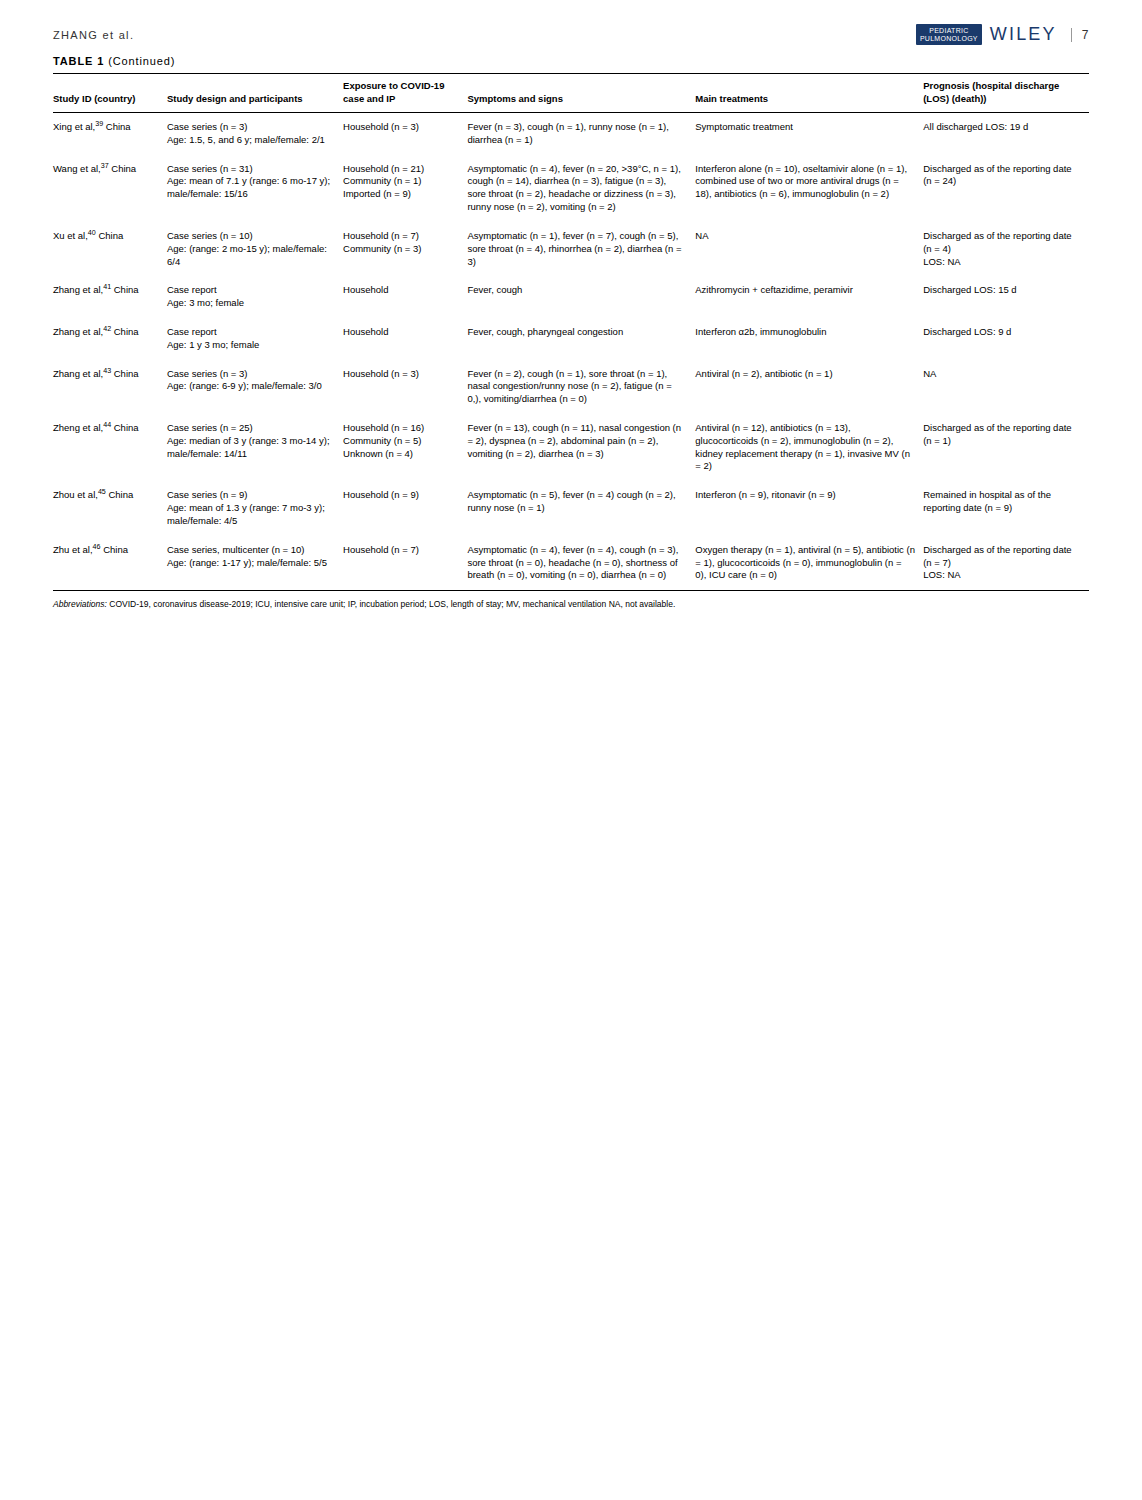ZHANG et al.
PEDIATRIC
PULMONOLOGY
WILEY
7
TABLE 1 (Continued)
| Study ID (country) | Study design and participants | Exposure to COVID-19 case and IP | Symptoms and signs | Main treatments | Prognosis (hospital discharge (LOS) (death)) |
| --- | --- | --- | --- | --- | --- |
| Xing et al, 39 China | Case series (n = 3) Age: 1.5, 5, and 6 y; male/female: 2/1 | Household (n = 3) | Fever (n = 3), cough (n = 1), runny nose (n = 1), diarrhea (n = 1) | Symptomatic treatment | All discharged LOS: 19 d |
| Wang et al, 37 China | Case series (n = 31) Age: mean of 7.1 y (range: 6 mo-17 y); male/female: 15/16 | Household (n = 21) Community (n = 1) Imported (n = 9) | Asymptomatic (n = 4), fever (n = 20, >39°C, n = 1), cough (n = 14), diarrhea (n = 3), fatigue (n = 3), sore throat (n = 2), headache or dizziness (n = 3), runny nose (n = 2), vomiting (n = 2) | Interferon alone (n = 10), oseltamivir alone (n = 1), combined use of two or more antiviral drugs (n = 18), antibiotics (n = 6), immunoglobulin (n = 2) | Discharged as of the reporting date (n = 24) |
| Xu et al, 40 China | Case series (n = 10) Age: (range: 2 mo-15 y); male/female: 6/4 | Household (n = 7) Community (n = 3) | Asymptomatic (n = 1), fever (n = 7), cough (n = 5), sore throat (n = 4), rhinorrhea (n = 2), diarrhea (n = 3) | NA | Discharged as of the reporting date (n = 4) LOS: NA |
| Zhang et al, 41 China | Case report Age: 3 mo; female | Household | Fever, cough | Azithromycin + ceftazidime, peramivir | Discharged LOS: 15 d |
| Zhang et al, 42 China | Case report Age: 1 y 3 mo; female | Household | Fever, cough, pharyngeal congestion | Interferon α2b, immunoglobulin | Discharged LOS: 9 d |
| Zhang et al, 43 China | Case series (n = 3) Age: (range: 6-9 y); male/female: 3/0 | Household (n = 3) | Fever (n = 2), cough (n = 1), sore throat (n = 1), nasal congestion/runny nose (n = 2), fatigue (n = 0,), vomiting/diarrhea (n = 0) | Antiviral (n = 2), antibiotic (n = 1) | NA |
| Zheng et al, 44 China | Case series (n = 25) Age: median of 3 y (range: 3 mo-14 y); male/female: 14/11 | Household (n = 16) Community (n = 5) Unknown (n = 4) | Fever (n = 13), cough (n = 11), nasal congestion (n = 2), dyspnea (n = 2), abdominal pain (n = 2), vomiting (n = 2), diarrhea (n = 3) | Antiviral (n = 12), antibiotics (n = 13), glucocorticoids (n = 2), immunoglobulin (n = 2), kidney replacement therapy (n = 1), invasive MV (n = 2) | Discharged as of the reporting date (n = 1) |
| Zhou et al, 45 China | Case series (n = 9) Age: mean of 1.3 y (range: 7 mo-3 y); male/female: 4/5 | Household (n = 9) | Asymptomatic (n = 5), fever (n = 4) cough (n = 2), runny nose (n = 1) | Interferon (n = 9), ritonavir (n = 9) | Remained in hospital as of the reporting date (n = 9) |
| Zhu et al, 46 China | Case series, multicenter (n = 10) Age: (range: 1-17 y); male/female: 5/5 | Household (n = 7) | Asymptomatic (n = 4), fever (n = 4), cough (n = 3), sore throat (n = 0), headache (n = 0), shortness of breath (n = 0), vomiting (n = 0), diarrhea (n = 0) | Oxygen therapy (n = 1), antiviral (n = 5), antibiotic (n = 1), glucocorticoids (n = 0), immunoglobulin (n = 0), ICU care (n = 0) | Discharged as of the reporting date (n = 7) LOS: NA |
Abbreviations: COVID-19, coronavirus disease-2019; ICU, intensive care unit; IP, incubation period; LOS, length of stay; MV, mechanical ventilation NA, not available.